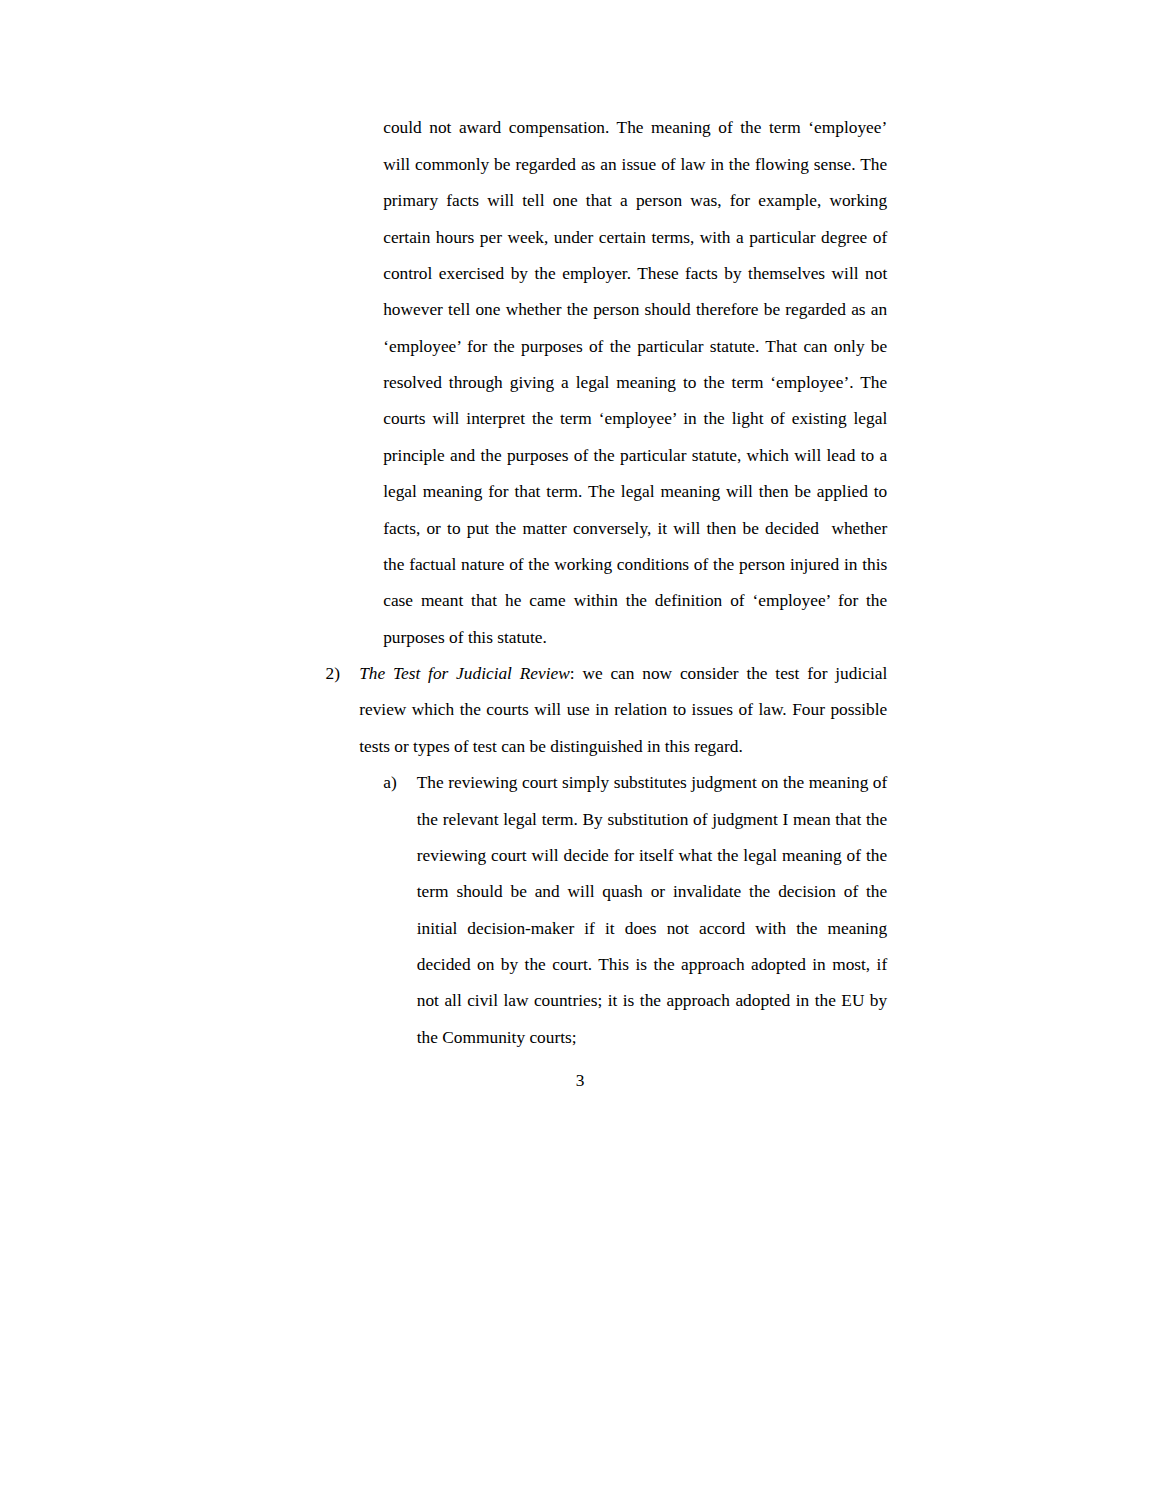could not award compensation. The meaning of the term ‘employee’ will commonly be regarded as an issue of law in the flowing sense. The primary facts will tell one that a person was, for example, working certain hours per week, under certain terms, with a particular degree of control exercised by the employer. These facts by themselves will not however tell one whether the person should therefore be regarded as an ‘employee’ for the purposes of the particular statute. That can only be resolved through giving a legal meaning to the term ‘employee’. The courts will interpret the term ‘employee’ in the light of existing legal principle and the purposes of the particular statute, which will lead to a legal meaning for that term. The legal meaning will then be applied to facts, or to put the matter conversely, it will then be decided whether the factual nature of the working conditions of the person injured in this case meant that he came within the definition of ‘employee’ for the purposes of this statute.
2)
The Test for Judicial Review: we can now consider the test for judicial review which the courts will use in relation to issues of law. Four possible tests or types of test can be distinguished in this regard.
a)
The reviewing court simply substitutes judgment on the meaning of the relevant legal term. By substitution of judgment I mean that the reviewing court will decide for itself what the legal meaning of the term should be and will quash or invalidate the decision of the initial decision-maker if it does not accord with the meaning decided on by the court. This is the approach adopted in most, if not all civil law countries; it is the approach adopted in the EU by the Community courts;
3